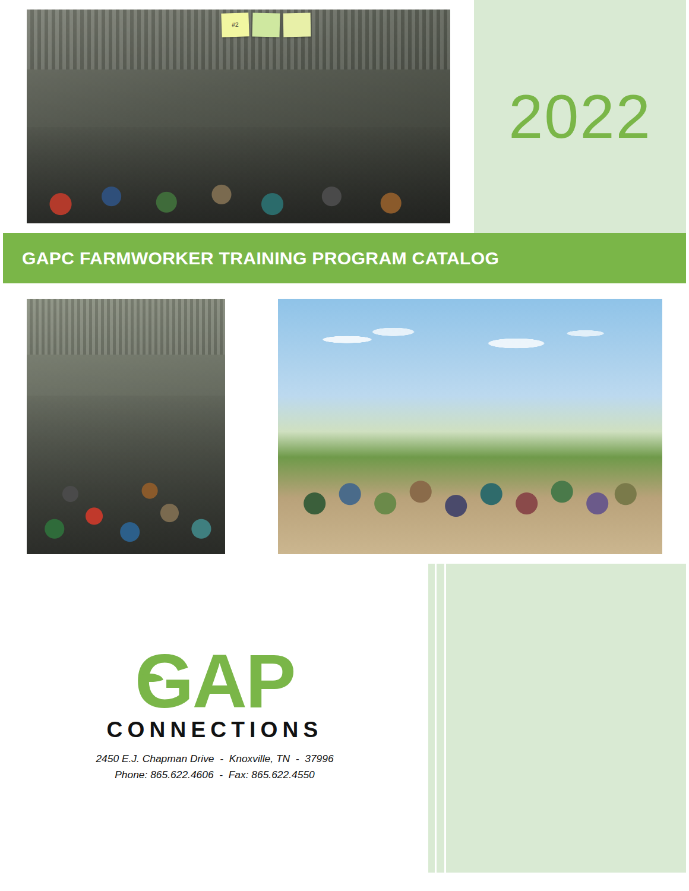#2
Training session under a barn
2022
GAPC Farmworker Training Program Catalog
GAP
Connections
2450 E.J. Chapman Drive - Knoxville, TN - 37996 Phone: 865.622.4606 - Fax: 865.622.4550